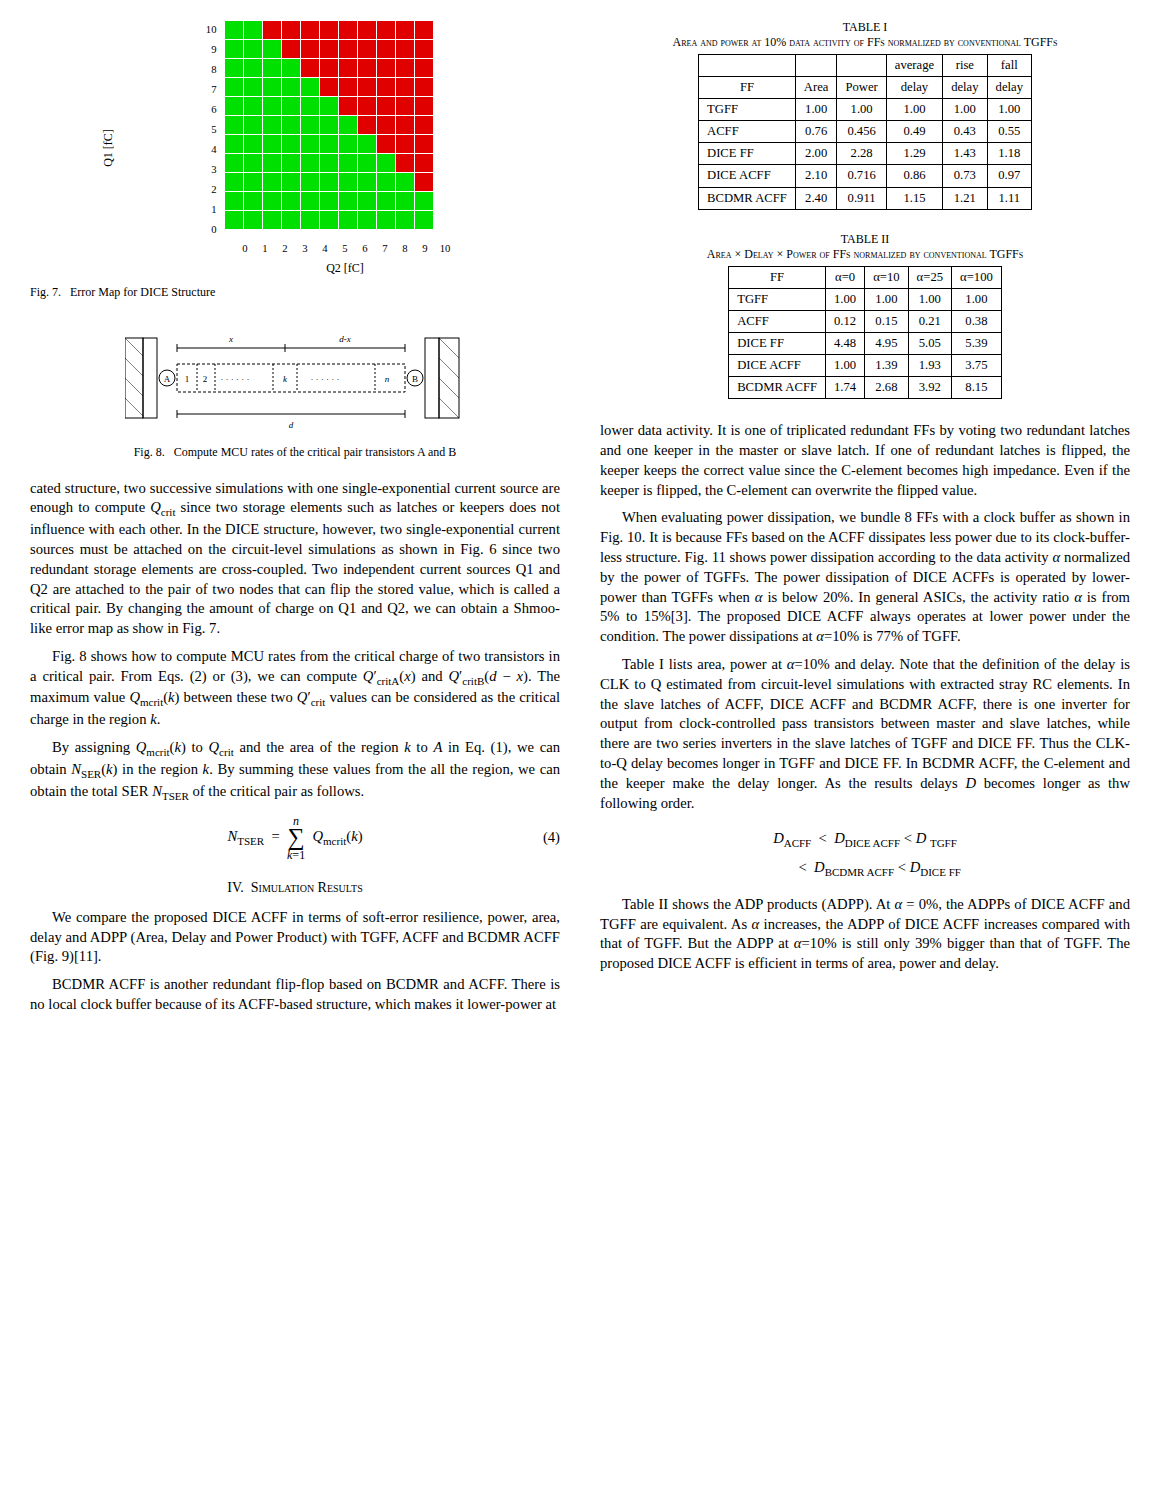Q1 [fC]
10
9
8
7
6
5
4
3
2
1
0
012345678910
Q2 [fC]
Fig. 7. Error Map for DICE Structure
A B 1 2 · · · · · · k · · · · · · n x d-x d
Fig. 8. Compute MCU rates of the critical pair transistors A and B
cated structure, two successive simulations with one single-exponential current source are enough to compute Qcrit since two storage elements such as latches or keepers does not influence with each other. In the DICE structure, however, two single-exponential current sources must be attached on the circuit-level simulations as shown in Fig. 6 since two redundant storage elements are cross-coupled. Two independent current sources Q1 and Q2 are attached to the pair of two nodes that can flip the stored value, which is called a critical pair. By changing the amount of charge on Q1 and Q2, we can obtain a Shmoo-like error map as show in Fig. 7.
Fig. 8 shows how to compute MCU rates from the critical charge of two transistors in a critical pair. From Eqs. (2) or (3), we can compute Q′critA(x) and Q′critB(d − x). The maximum value Qmcrit(k) between these two Q′crit values can be considered as the critical charge in the region k.
By assigning Qmcrit(k) to Qcrit and the area of the region k to A in Eq. (1), we can obtain NSER(k) in the region k. By summing these values from the all the region, we can obtain the total SER NTSER of the critical pair as follows.
NTSER = n ∑ k=1 Qmcrit(k) (4)
IV. Simulation Results
We compare the proposed DICE ACFF in terms of soft-error resilience, power, area, delay and ADPP (Area, Delay and Power Product) with TGFF, ACFF and BCDMR ACFF (Fig. 9)[11].
BCDMR ACFF is another redundant flip-flop based on BCDMR and ACFF. There is no local clock buffer because of its ACFF-based structure, which makes it lower-power at
TABLE I Area and power at 10% data activity of FFs normalized by conventional TGFFs
| | | | average | rise | fall |
| --- | --- | --- | --- | --- | --- |
| FF | Area | Power | delay | delay | delay |
| TGFF | 1.00 | 1.00 | 1.00 | 1.00 | 1.00 |
| ACFF | 0.76 | 0.456 | 0.49 | 0.43 | 0.55 |
| DICE FF | 2.00 | 2.28 | 1.29 | 1.43 | 1.18 |
| DICE ACFF | 2.10 | 0.716 | 0.86 | 0.73 | 0.97 |
| BCDMR ACFF | 2.40 | 0.911 | 1.15 | 1.21 | 1.11 |
TABLE II Area × Delay × Power of FFs normalized by conventional TGFFs
| FF | α=0 | α=10 | α=25 | α=100 |
| --- | --- | --- | --- | --- |
| TGFF | 1.00 | 1.00 | 1.00 | 1.00 |
| ACFF | 0.12 | 0.15 | 0.21 | 0.38 |
| DICE FF | 4.48 | 4.95 | 5.05 | 5.39 |
| DICE ACFF | 1.00 | 1.39 | 1.93 | 3.75 |
| BCDMR ACFF | 1.74 | 2.68 | 3.92 | 8.15 |
lower data activity. It is one of triplicated redundant FFs by voting two redundant latches and one keeper in the master or slave latch. If one of redundant latches is flipped, the keeper keeps the correct value since the C-element becomes high impedance. Even if the keeper is flipped, the C-element can overwrite the flipped value.
When evaluating power dissipation, we bundle 8 FFs with a clock buffer as shown in Fig. 10. It is because FFs based on the ACFF dissipates less power due to its clock-buffer-less structure. Fig. 11 shows power dissipation according to the data activity α normalized by the power of TGFFs. The power dissipation of DICE ACFFs is operated by lower-power than TGFFs when α is below 20%. In general ASICs, the activity ratio α is from 5% to 15%[3]. The proposed DICE ACFF always operates at lower power under the condition. The power dissipations at α=10% is 77% of TGFF.
Table I lists area, power at α=10% and delay. Note that the definition of the delay is CLK to Q estimated from circuit-level simulations with extracted stray RC elements. In the slave latches of ACFF, DICE ACFF and BCDMR ACFF, there is one inverter for output from clock-controlled pass transistors between master and slave latches, while there are two series inverters in the slave latches of TGFF and DICE FF. Thus the CLK-to-Q delay becomes longer in TGFF and DICE FF. In BCDMR ACFF, the C-element and the keeper make the delay longer. As the results delays D becomes longer as thw following order.
DACFF < DDICE ACFF < D TGFF < DBCDMR ACFF < DDICE FF
Table II shows the ADP products (ADPP). At α = 0%, the ADPPs of DICE ACFF and TGFF are equivalent. As α increases, the ADPP of DICE ACFF increases compared with that of TGFF. But the ADPP at α=10% is still only 39% bigger than that of TGFF. The proposed DICE ACFF is efficient in terms of area, power and delay.